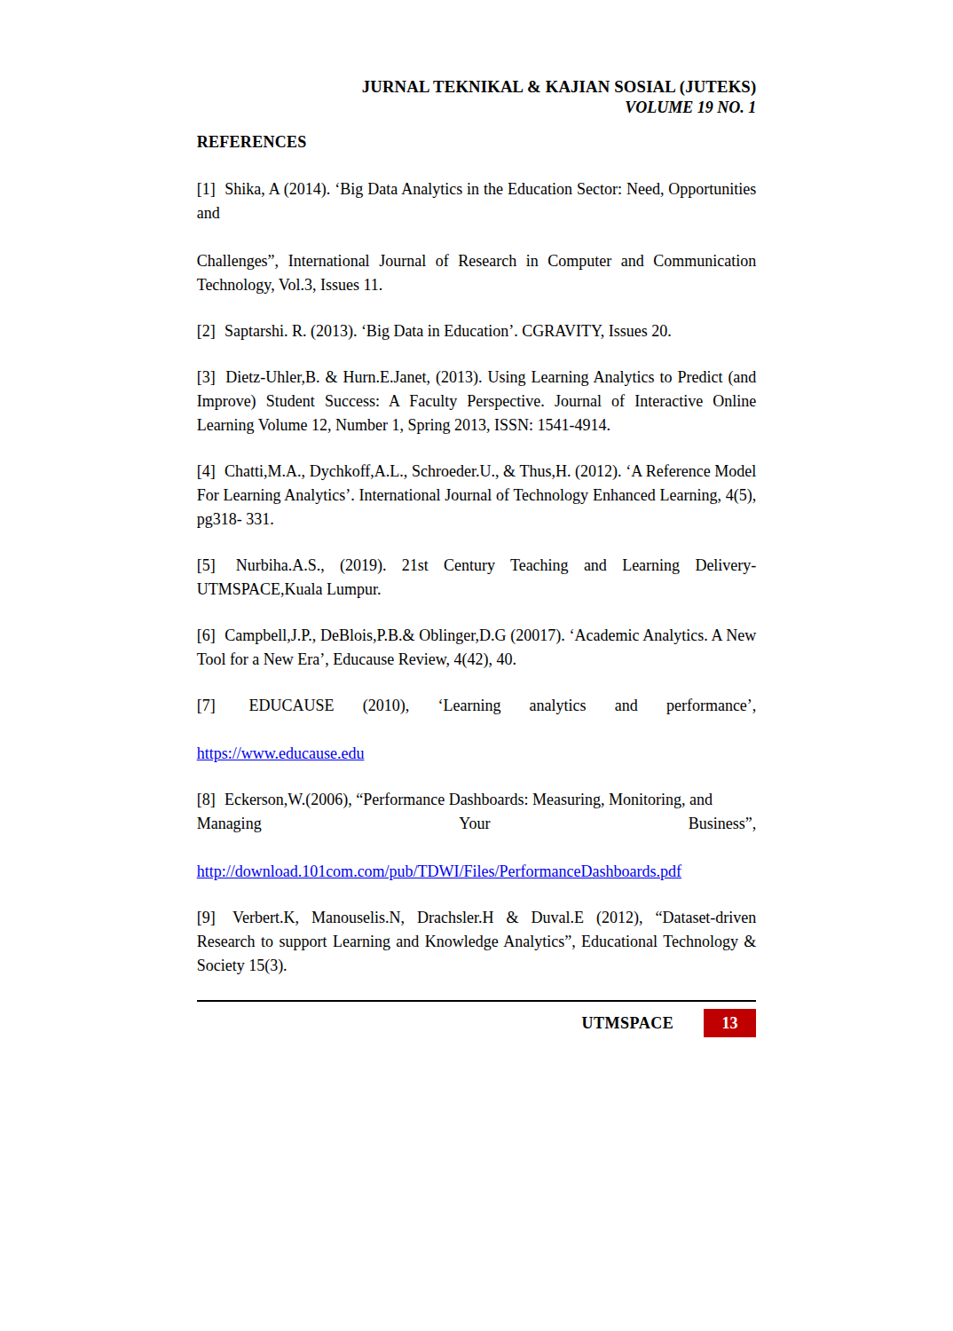JURNAL TEKNIKAL & KAJIAN SOSIAL (JUTEKS)
VOLUME 19 NO. 1
REFERENCES
[1] Shika, A (2014). ‘Big Data Analytics in the Education Sector: Need, Opportunities and Challenges”, International Journal of Research in Computer and Communication Technology, Vol.3, Issues 11.
[2] Saptarshi. R. (2013). ‘Big Data in Education’. CGRAVITY, Issues 20.
[3] Dietz-Uhler,B. & Hurn.E.Janet, (2013). Using Learning Analytics to Predict (and Improve) Student Success: A Faculty Perspective. Journal of Interactive Online Learning Volume 12, Number 1, Spring 2013, ISSN: 1541-4914.
[4] Chatti,M.A., Dychkoff,A.L., Schroeder.U., & Thus,H. (2012). ‘A Reference Model For Learning Analytics’. International Journal of Technology Enhanced Learning, 4(5), pg318- 331.
[5] Nurbiha.A.S., (2019). 21st Century Teaching and Learning Delivery-UTMSPACE,Kuala Lumpur.
[6] Campbell,J.P., DeBlois,P.B.& Oblinger,D.G (20017). ‘Academic Analytics. A New Tool for a New Era’, Educause Review, 4(42), 40.
[7] EDUCAUSE (2010), ‘Learning analytics and performance’, https://www.educause.edu
[8] Eckerson,W.(2006), “Performance Dashboards: Measuring, Monitoring, and Managing Your Business”, http://download.101com.com/pub/TDWI/Files/PerformanceDashboards.pdf
[9] Verbert.K, Manouselis.N, Drachsler.H & Duval.E (2012), “Dataset-driven Research to support Learning and Knowledge Analytics”, Educational Technology & Society 15(3).
UTMSPACE
13